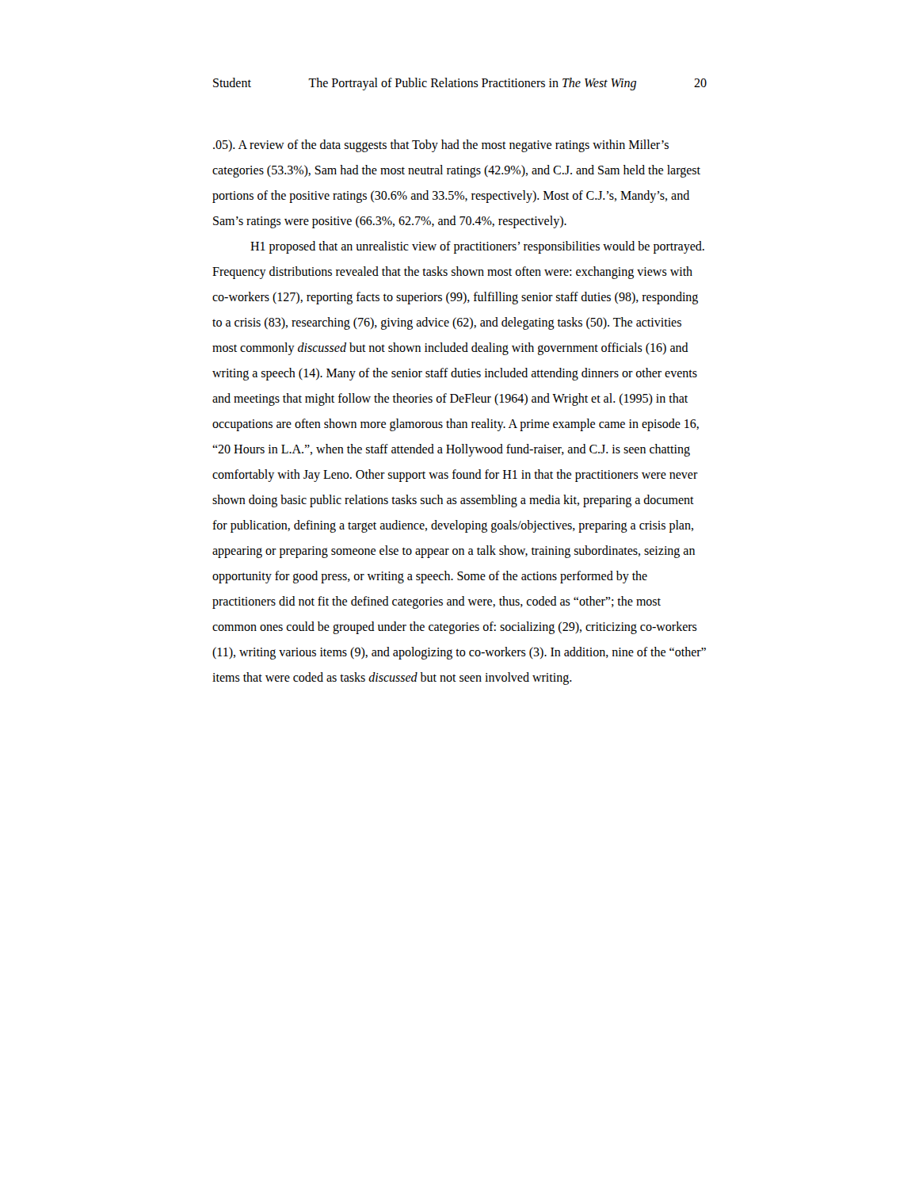Student The Portrayal of Public Relations Practitioners in The West Wing 20
.05). A review of the data suggests that Toby had the most negative ratings within Miller’s categories (53.3%), Sam had the most neutral ratings (42.9%), and C.J. and Sam held the largest portions of the positive ratings (30.6% and 33.5%, respectively). Most of C.J.’s, Mandy’s, and Sam’s ratings were positive (66.3%, 62.7%, and 70.4%, respectively).
H1 proposed that an unrealistic view of practitioners’ responsibilities would be portrayed. Frequency distributions revealed that the tasks shown most often were: exchanging views with co-workers (127), reporting facts to superiors (99), fulfilling senior staff duties (98), responding to a crisis (83), researching (76), giving advice (62), and delegating tasks (50). The activities most commonly discussed but not shown included dealing with government officials (16) and writing a speech (14). Many of the senior staff duties included attending dinners or other events and meetings that might follow the theories of DeFleur (1964) and Wright et al. (1995) in that occupations are often shown more glamorous than reality. A prime example came in episode 16, “20 Hours in L.A.”, when the staff attended a Hollywood fund-raiser, and C.J. is seen chatting comfortably with Jay Leno. Other support was found for H1 in that the practitioners were never shown doing basic public relations tasks such as assembling a media kit, preparing a document for publication, defining a target audience, developing goals/objectives, preparing a crisis plan, appearing or preparing someone else to appear on a talk show, training subordinates, seizing an opportunity for good press, or writing a speech. Some of the actions performed by the practitioners did not fit the defined categories and were, thus, coded as “other”; the most common ones could be grouped under the categories of: socializing (29), criticizing co-workers (11), writing various items (9), and apologizing to co-workers (3). In addition, nine of the “other” items that were coded as tasks discussed but not seen involved writing.